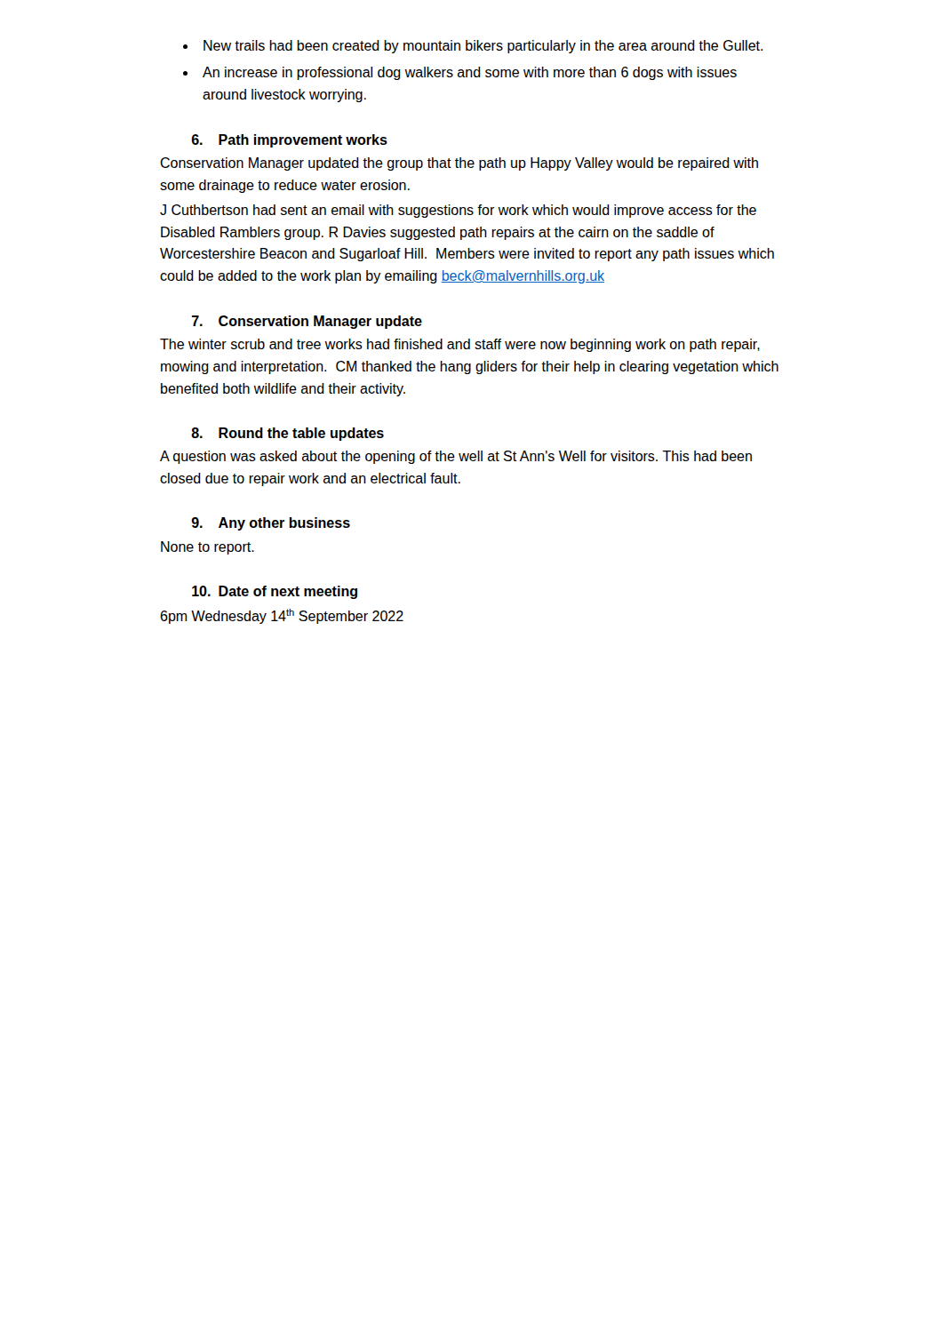New trails had been created by mountain bikers particularly in the area around the Gullet.
An increase in professional dog walkers and some with more than 6 dogs with issues around livestock worrying.
6. Path improvement works
Conservation Manager updated the group that the path up Happy Valley would be repaired with some drainage to reduce water erosion.
J Cuthbertson had sent an email with suggestions for work which would improve access for the Disabled Ramblers group. R Davies suggested path repairs at the cairn on the saddle of Worcestershire Beacon and Sugarloaf Hill. Members were invited to report any path issues which could be added to the work plan by emailing beck@malvernhills.org.uk
7. Conservation Manager update
The winter scrub and tree works had finished and staff were now beginning work on path repair, mowing and interpretation. CM thanked the hang gliders for their help in clearing vegetation which benefited both wildlife and their activity.
8. Round the table updates
A question was asked about the opening of the well at St Ann's Well for visitors. This had been closed due to repair work and an electrical fault.
9. Any other business
None to report.
10. Date of next meeting
6pm Wednesday 14th September 2022